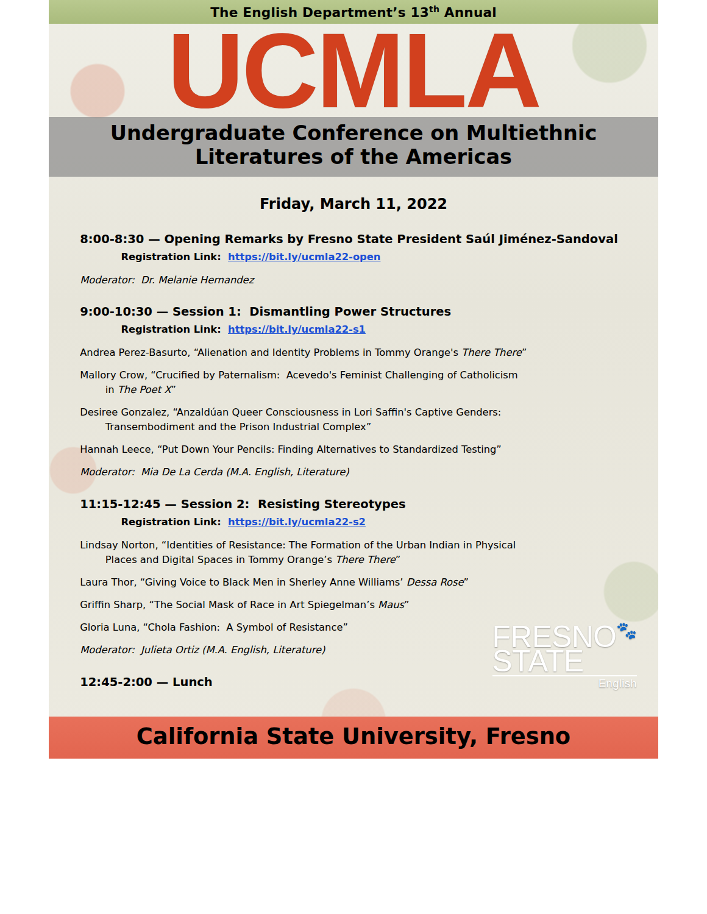The English Department’s 13th Annual
UCMLA
Undergraduate Conference on Multiethnic
Literatures of the Americas
Friday, March 11, 2022
8:00-8:30 — Opening Remarks by Fresno State President Saúl Jiménez-Sandoval
Registration Link: https://bit.ly/ucmla22-open
Moderator: Dr. Melanie Hernandez
9:00-10:30 — Session 1: Dismantling Power Structures
Registration Link: https://bit.ly/ucmla22-s1
Andrea Perez-Basurto, “Alienation and Identity Problems in Tommy Orange's There There”
Mallory Crow, “Crucified by Paternalism: Acevedo's Feminist Challenging of Catholicism in The Poet X”
Desiree Gonzalez, “Anzaldúan Queer Consciousness in Lori Saffin's Captive Genders: Transembodiment and the Prison Industrial Complex”
Hannah Leece, “Put Down Your Pencils: Finding Alternatives to Standardized Testing”
Moderator: Mia De La Cerda (M.A. English, Literature)
11:15-12:45 — Session 2: Resisting Stereotypes
Registration Link: https://bit.ly/ucmla22-s2
Lindsay Norton, “Identities of Resistance: The Formation of the Urban Indian in Physical Places and Digital Spaces in Tommy Orange’s There There”
Laura Thor, “Giving Voice to Black Men in Sherley Anne Williams’ Dessa Rose”
Griffin Sharp, “The Social Mask of Race in Art Spiegelman’s Maus”
Gloria Luna, “Chola Fashion: A Symbol of Resistance”
Moderator: Julieta Ortiz (M.A. English, Literature)
12:45-2:00 — Lunch
FRESNO🐾 STATE
English
California State University, Fresno